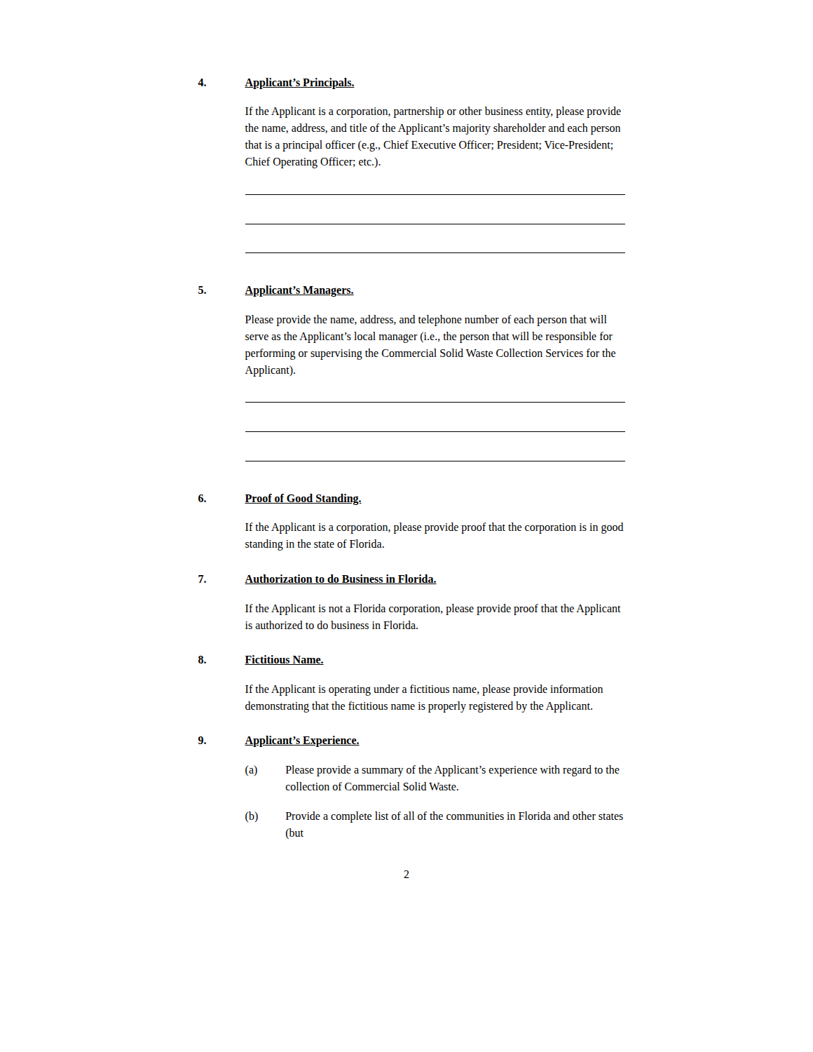4. Applicant’s Principals.
If the Applicant is a corporation, partnership or other business entity, please provide the name, address, and title of the Applicant’s majority shareholder and each person that is a principal officer (e.g., Chief Executive Officer; President; Vice-President; Chief Operating Officer; etc.).
5. Applicant’s Managers.
Please provide the name, address, and telephone number of each person that will serve as the Applicant’s local manager (i.e., the person that will be responsible for performing or supervising the Commercial Solid Waste Collection Services for the Applicant).
6. Proof of Good Standing.
If the Applicant is a corporation, please provide proof that the corporation is in good standing in the state of Florida.
7. Authorization to do Business in Florida.
If the Applicant is not a Florida corporation, please provide proof that the Applicant is authorized to do business in Florida.
8. Fictitious Name.
If the Applicant is operating under a fictitious name, please provide information demonstrating that the fictitious name is properly registered by the Applicant.
9. Applicant’s Experience.
(a) Please provide a summary of the Applicant’s experience with regard to the collection of Commercial Solid Waste.
(b) Provide a complete list of all of the communities in Florida and other states (but
2